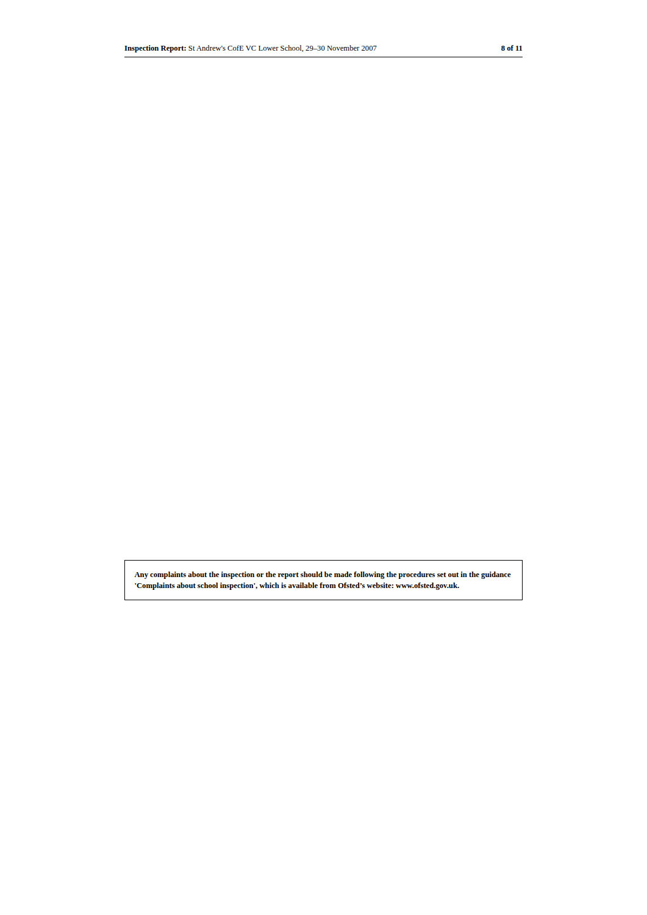Inspection Report: St Andrew's CofE VC Lower School, 29–30 November 2007
8 of 11
Any complaints about the inspection or the report should be made following the procedures set out in the guidance 'Complaints about school inspection', which is available from Ofsted’s website: www.ofsted.gov.uk.